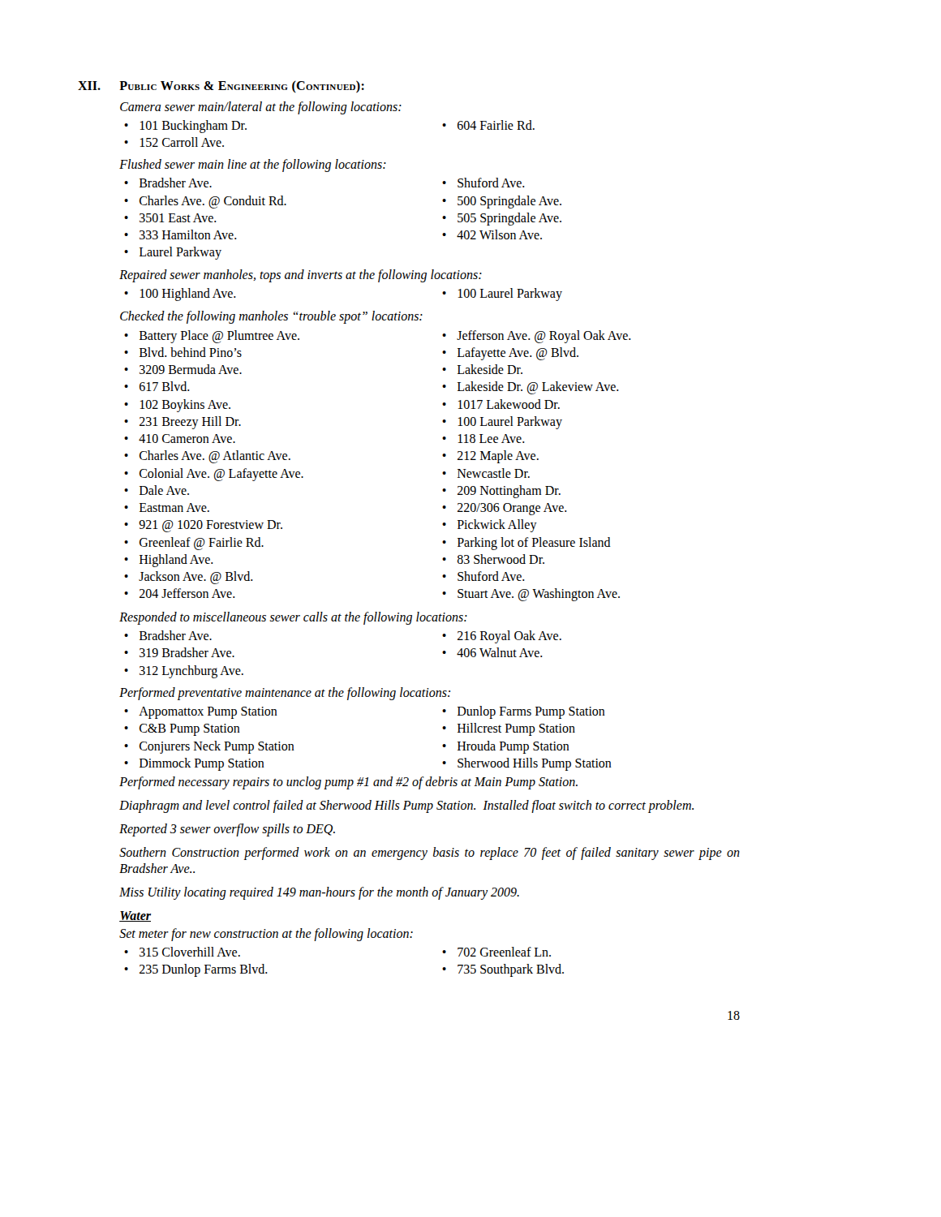XII. Public Works & Engineering (Continued):
Camera sewer main/lateral at the following locations:
101 Buckingham Dr.
152 Carroll Ave.
604 Fairlie Rd.
Flushed sewer main line at the following locations:
Bradsher Ave.
Charles Ave. @ Conduit Rd.
3501 East Ave.
333 Hamilton Ave.
Laurel Parkway
Shuford Ave.
500 Springdale Ave.
505 Springdale Ave.
402 Wilson Ave.
Repaired sewer manholes, tops and inverts at the following locations:
100 Highland Ave.
100 Laurel Parkway
Checked the following manholes “trouble spot” locations:
Battery Place @ Plumtree Ave.
Blvd. behind Pino’s
3209 Bermuda Ave.
617 Blvd.
102 Boykins Ave.
231 Breezy Hill Dr.
410 Cameron Ave.
Charles Ave. @ Atlantic Ave.
Colonial Ave. @ Lafayette Ave.
Dale Ave.
Eastman Ave.
921 @ 1020 Forestview Dr.
Greenleaf @ Fairlie Rd.
Highland Ave.
Jackson Ave. @ Blvd.
204 Jefferson Ave.
Jefferson Ave. @ Royal Oak Ave.
Lafayette Ave. @ Blvd.
Lakeside Dr.
Lakeside Dr. @ Lakeview Ave.
1017 Lakewood Dr.
100 Laurel Parkway
118 Lee Ave.
212 Maple Ave.
Newcastle Dr.
209 Nottingham Dr.
220/306 Orange Ave.
Pickwick Alley
Parking lot of Pleasure Island
83 Sherwood Dr.
Shuford Ave.
Stuart Ave. @ Washington Ave.
Responded to miscellaneous sewer calls at the following locations:
Bradsher Ave.
319 Bradsher Ave.
312 Lynchburg Ave.
216 Royal Oak Ave.
406 Walnut Ave.
Performed preventative maintenance at the following locations:
Appomattox Pump Station
C&B Pump Station
Conjurers Neck Pump Station
Dimmock Pump Station
Dunlop Farms Pump Station
Hillcrest Pump Station
Hrouda Pump Station
Sherwood Hills Pump Station
Performed necessary repairs to unclog pump #1 and #2 of debris at Main Pump Station.
Diaphragm and level control failed at Sherwood Hills Pump Station. Installed float switch to correct problem.
Reported 3 sewer overflow spills to DEQ.
Southern Construction performed work on an emergency basis to replace 70 feet of failed sanitary sewer pipe on Bradsher Ave..
Miss Utility locating required 149 man-hours for the month of January 2009.
Water
Set meter for new construction at the following location:
315 Cloverhill Ave.
235 Dunlop Farms Blvd.
702 Greenleaf Ln.
735 Southpark Blvd.
18